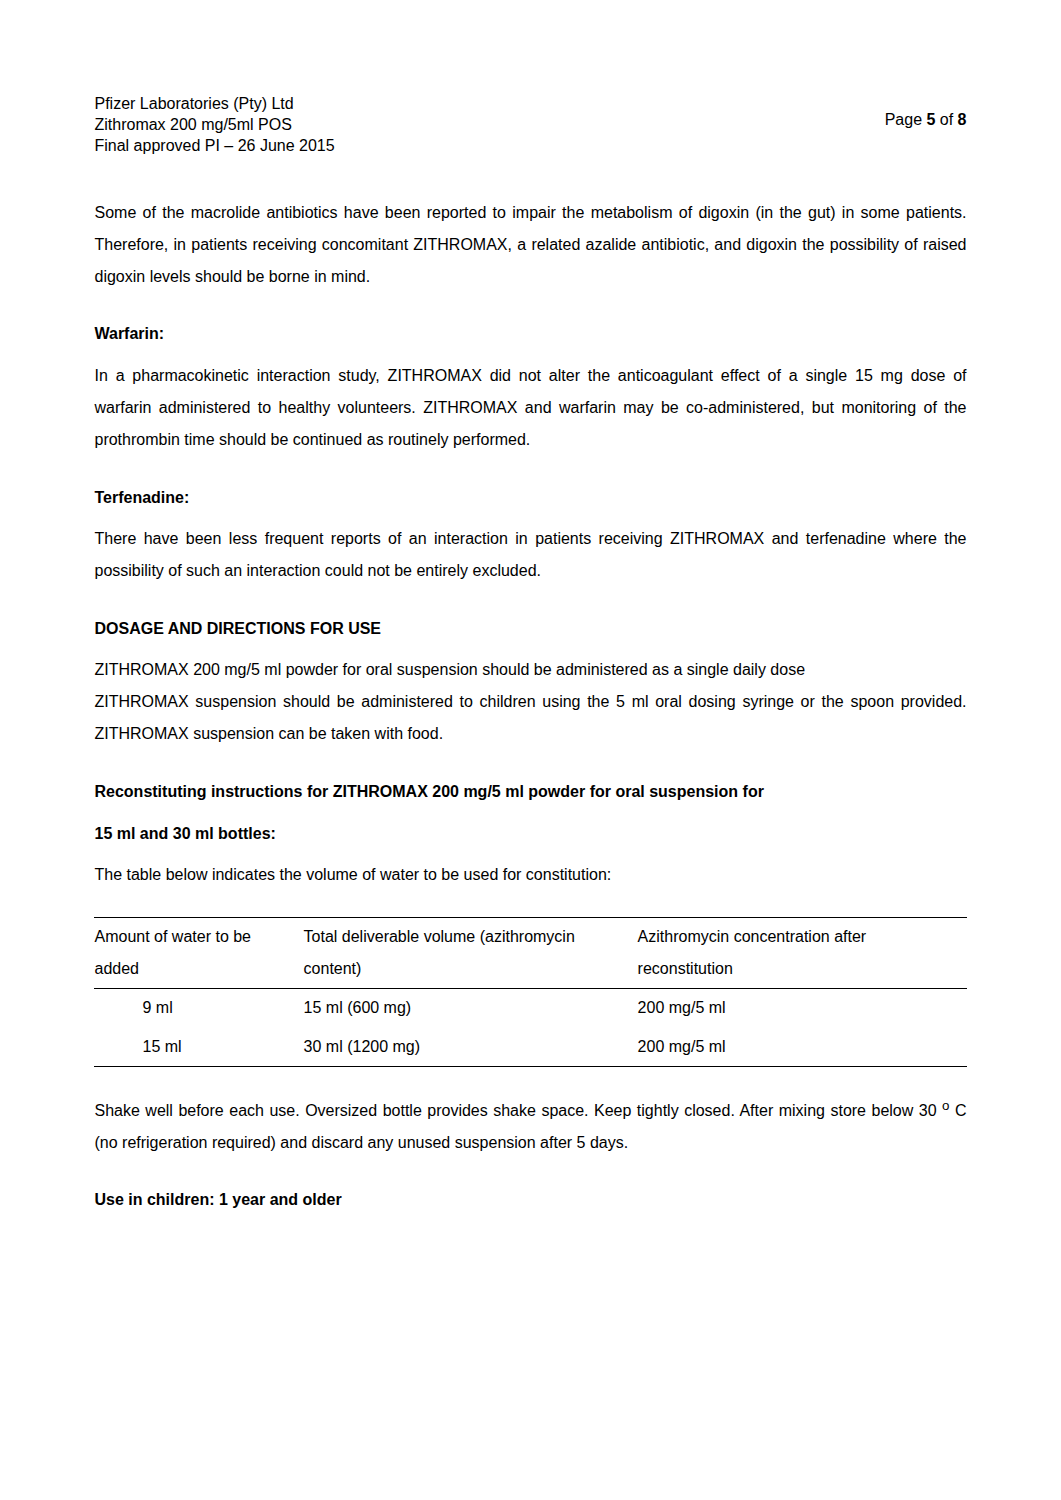Pfizer Laboratories (Pty) Ltd
Zithromax 200 mg/5ml POS
Final approved PI – 26 June 2015
Page 5 of 8
Some of the macrolide antibiotics have been reported to impair the metabolism of digoxin (in the gut) in some patients. Therefore, in patients receiving concomitant ZITHROMAX, a related azalide antibiotic, and digoxin the possibility of raised digoxin levels should be borne in mind.
Warfarin:
In a pharmacokinetic interaction study, ZITHROMAX did not alter the anticoagulant effect of a single 15 mg dose of warfarin administered to healthy volunteers. ZITHROMAX and warfarin may be co-administered, but monitoring of the prothrombin time should be continued as routinely performed.
Terfenadine:
There have been less frequent reports of an interaction in patients receiving ZITHROMAX and terfenadine where the possibility of such an interaction could not be entirely excluded.
Dosage and directions for use
ZITHROMAX 200 mg/5 ml powder for oral suspension should be administered as a single daily dose
ZITHROMAX suspension should be administered to children using the 5 ml oral dosing syringe or the spoon provided. ZITHROMAX suspension can be taken with food.
Reconstituting instructions for ZITHROMAX 200 mg/5 ml powder for oral suspension for
15 ml and 30 ml bottles:
The table below indicates the volume of water to be used for constitution:
| Amount of water to be added | Total deliverable volume (azithromycin content) | Azithromycin concentration after reconstitution |
| --- | --- | --- |
| 9 ml | 15 ml (600 mg) | 200 mg/5 ml |
| 15 ml | 30 ml (1200 mg) | 200 mg/5 ml |
Shake well before each use. Oversized bottle provides shake space. Keep tightly closed. After mixing store below 30 o C (no refrigeration required) and discard any unused suspension after 5 days.
Use in children: 1 year and older